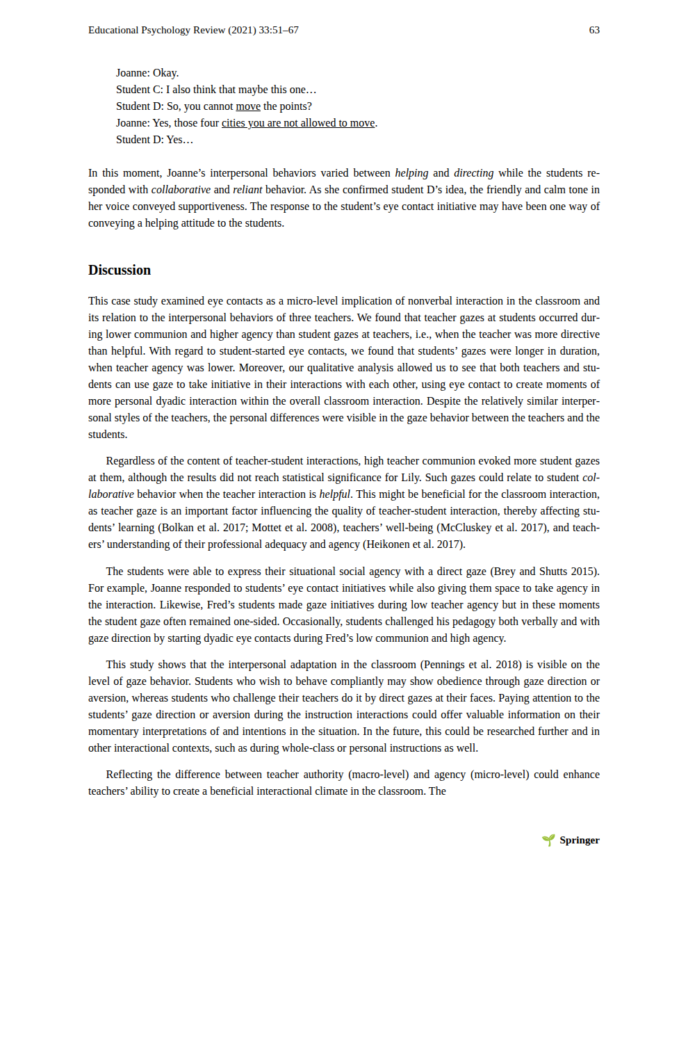Educational Psychology Review (2021) 33:51–67 63
Joanne: Okay.
Student C: I also think that maybe this one…
Student D: So, you cannot move the points?
Joanne: Yes, those four cities you are not allowed to move.
Student D: Yes…
In this moment, Joanne’s interpersonal behaviors varied between helping and directing while the students responded with collaborative and reliant behavior. As she confirmed student D’s idea, the friendly and calm tone in her voice conveyed supportiveness. The response to the student’s eye contact initiative may have been one way of conveying a helping attitude to the students.
Discussion
This case study examined eye contacts as a micro-level implication of nonverbal interaction in the classroom and its relation to the interpersonal behaviors of three teachers. We found that teacher gazes at students occurred during lower communion and higher agency than student gazes at teachers, i.e., when the teacher was more directive than helpful. With regard to student-started eye contacts, we found that students’ gazes were longer in duration, when teacher agency was lower. Moreover, our qualitative analysis allowed us to see that both teachers and students can use gaze to take initiative in their interactions with each other, using eye contact to create moments of more personal dyadic interaction within the overall classroom interaction. Despite the relatively similar interpersonal styles of the teachers, the personal differences were visible in the gaze behavior between the teachers and the students.
Regardless of the content of teacher-student interactions, high teacher communion evoked more student gazes at them, although the results did not reach statistical significance for Lily. Such gazes could relate to student collaborative behavior when the teacher interaction is helpful. This might be beneficial for the classroom interaction, as teacher gaze is an important factor influencing the quality of teacher-student interaction, thereby affecting students’ learning (Bolkan et al. 2017; Mottet et al. 2008), teachers’ well-being (McCluskey et al. 2017), and teachers’ understanding of their professional adequacy and agency (Heikonen et al. 2017).
The students were able to express their situational social agency with a direct gaze (Brey and Shutts 2015). For example, Joanne responded to students’ eye contact initiatives while also giving them space to take agency in the interaction. Likewise, Fred’s students made gaze initiatives during low teacher agency but in these moments the student gaze often remained one-sided. Occasionally, students challenged his pedagogy both verbally and with gaze direction by starting dyadic eye contacts during Fred’s low communion and high agency.
This study shows that the interpersonal adaptation in the classroom (Pennings et al. 2018) is visible on the level of gaze behavior. Students who wish to behave compliantly may show obedience through gaze direction or aversion, whereas students who challenge their teachers do it by direct gazes at their faces. Paying attention to the students’ gaze direction or aversion during the instruction interactions could offer valuable information on their momentary interpretations of and intentions in the situation. In the future, this could be researched further and in other interactional contexts, such as during whole-class or personal instructions as well.
Reflecting the difference between teacher authority (macro-level) and agency (micro-level) could enhance teachers’ ability to create a beneficial interactional climate in the classroom. The
🌱 Springer